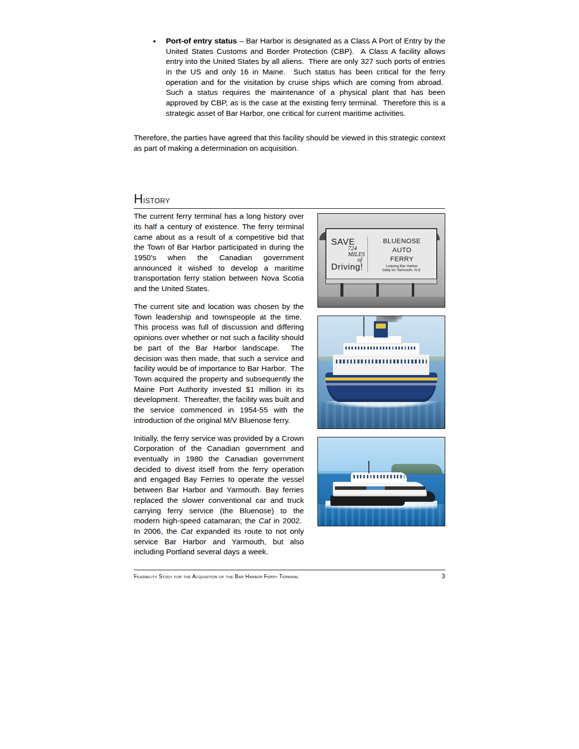Port-of entry status – Bar Harbor is designated as a Class A Port of Entry by the United States Customs and Border Protection (CBP). A Class A facility allows entry into the United States by all aliens. There are only 327 such ports of entries in the US and only 16 in Maine. Such status has been critical for the ferry operation and for the visitation by cruise ships which are coming from abroad. Such a status requires the maintenance of a physical plant that has been approved by CBP, as is the case at the existing ferry terminal. Therefore this is a strategic asset of Bar Harbor, one critical for current maritime activities.
Therefore, the parties have agreed that this facility should be viewed in this strategic context as part of making a determination on acquisition.
History
The current ferry terminal has a long history over its half a century of existence. The ferry terminal came about as a result of a competitive bid that the Town of Bar Harbor participated in during the 1950’s when the Canadian government announced it wished to develop a maritime transportation ferry station between Nova Scotia and the United States.
The current site and location was chosen by the Town leadership and townspeople at the time. This process was full of discussion and differing opinions over whether or not such a facility should be part of the Bar Harbor landscape. The decision was then made, that such a service and facility would be of importance to Bar Harbor. The Town acquired the property and subsequently the Maine Port Authority invested $1 million in its development. Thereafter, the facility was built and the service commenced in 1954-55 with the introduction of the original M/V Bluenose ferry.
Initially, the ferry service was provided by a Crown Corporation of the Canadian government and eventually in 1980 the Canadian government decided to divest itself from the ferry operation and engaged Bay Ferries to operate the vessel between Bar Harbor and Yarmouth. Bay ferries replaced the slower conventional car and truck carrying ferry service (the Bluenose) to the modern high-speed catamaran; the Cat in 2002. In 2006, the Cat expanded its route to not only service Bar Harbor and Yarmouth, but also including Portland several days a week.
SAVE
724 MILES
of
Driving!
BLUENOSE
AUTO
FERRY
Leaving Bar Harbor
Daily for Yarmouth, N.S.
Feasibility Study for the Acquisition of the Bar Harbor Ferry Terminal
3